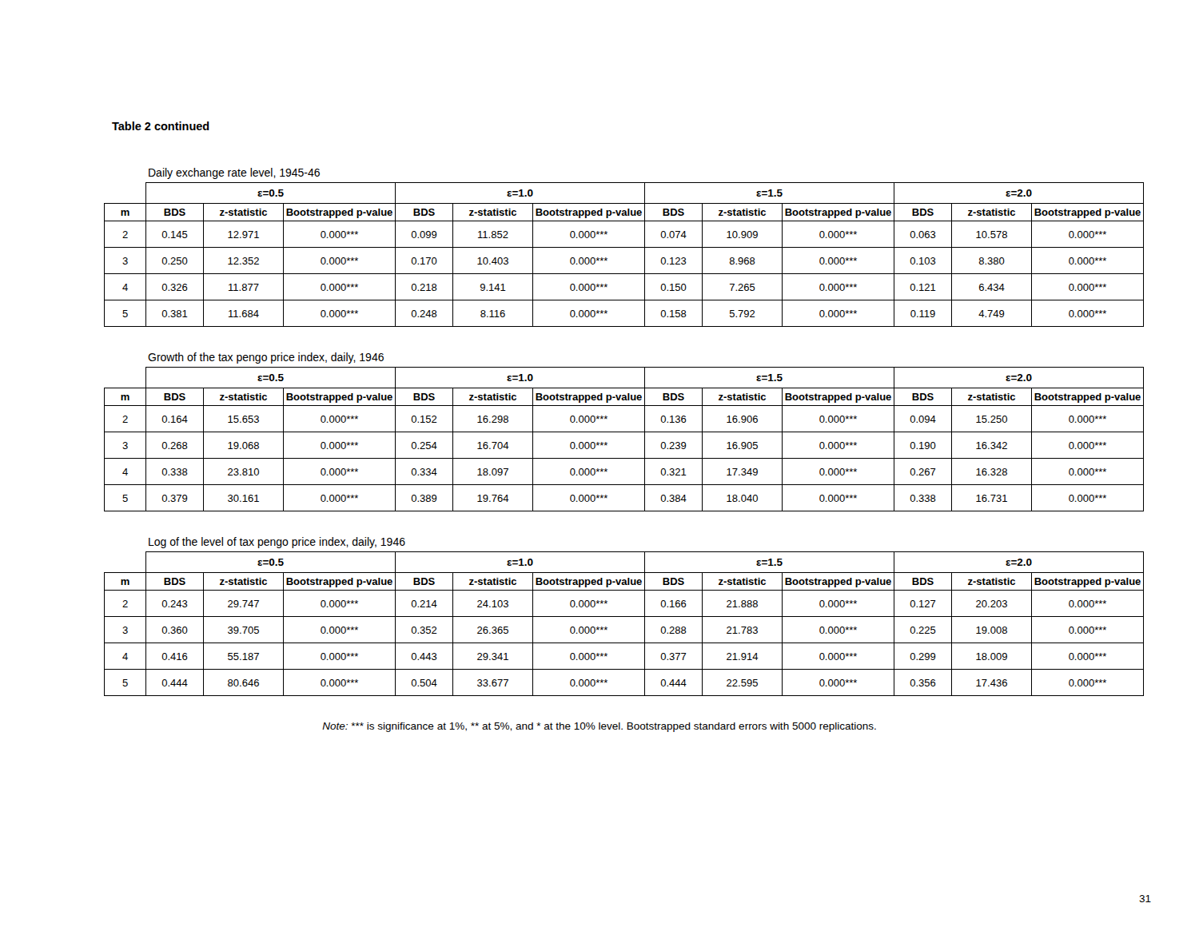Table 2 continued
Daily exchange rate level, 1945-46
| | ε=0.5 | ε=1.0 | ε=1.5 | ε=2.0 |
| --- | --- | --- | --- | --- |
| m | BDS | z-statistic | Bootstrapped p-value | BDS | z-statistic | Bootstrapped p-value | BDS | z-statistic | Bootstrapped p-value | BDS | z-statistic | Bootstrapped p-value |
| 2 | 0.145 | 12.971 | 0.000*** | 0.099 | 11.852 | 0.000*** | 0.074 | 10.909 | 0.000*** | 0.063 | 10.578 | 0.000*** |
| 3 | 0.250 | 12.352 | 0.000*** | 0.170 | 10.403 | 0.000*** | 0.123 | 8.968 | 0.000*** | 0.103 | 8.380 | 0.000*** |
| 4 | 0.326 | 11.877 | 0.000*** | 0.218 | 9.141 | 0.000*** | 0.150 | 7.265 | 0.000*** | 0.121 | 6.434 | 0.000*** |
| 5 | 0.381 | 11.684 | 0.000*** | 0.248 | 8.116 | 0.000*** | 0.158 | 5.792 | 0.000*** | 0.119 | 4.749 | 0.000*** |
Growth of the tax pengo price index, daily, 1946
| | ε=0.5 | ε=1.0 | ε=1.5 | ε=2.0 |
| --- | --- | --- | --- | --- |
| m | BDS | z-statistic | Bootstrapped p-value | BDS | z-statistic | Bootstrapped p-value | BDS | z-statistic | Bootstrapped p-value | BDS | z-statistic | Bootstrapped p-value |
| 2 | 0.164 | 15.653 | 0.000*** | 0.152 | 16.298 | 0.000*** | 0.136 | 16.906 | 0.000*** | 0.094 | 15.250 | 0.000*** |
| 3 | 0.268 | 19.068 | 0.000*** | 0.254 | 16.704 | 0.000*** | 0.239 | 16.905 | 0.000*** | 0.190 | 16.342 | 0.000*** |
| 4 | 0.338 | 23.810 | 0.000*** | 0.334 | 18.097 | 0.000*** | 0.321 | 17.349 | 0.000*** | 0.267 | 16.328 | 0.000*** |
| 5 | 0.379 | 30.161 | 0.000*** | 0.389 | 19.764 | 0.000*** | 0.384 | 18.040 | 0.000*** | 0.338 | 16.731 | 0.000*** |
Log of the level of tax pengo price index, daily, 1946
| | ε=0.5 | ε=1.0 | ε=1.5 | ε=2.0 |
| --- | --- | --- | --- | --- |
| m | BDS | z-statistic | Bootstrapped p-value | BDS | z-statistic | Bootstrapped p-value | BDS | z-statistic | Bootstrapped p-value | BDS | z-statistic | Bootstrapped p-value |
| 2 | 0.243 | 29.747 | 0.000*** | 0.214 | 24.103 | 0.000*** | 0.166 | 21.888 | 0.000*** | 0.127 | 20.203 | 0.000*** |
| 3 | 0.360 | 39.705 | 0.000*** | 0.352 | 26.365 | 0.000*** | 0.288 | 21.783 | 0.000*** | 0.225 | 19.008 | 0.000*** |
| 4 | 0.416 | 55.187 | 0.000*** | 0.443 | 29.341 | 0.000*** | 0.377 | 21.914 | 0.000*** | 0.299 | 18.009 | 0.000*** |
| 5 | 0.444 | 80.646 | 0.000*** | 0.504 | 33.677 | 0.000*** | 0.444 | 22.595 | 0.000*** | 0.356 | 17.436 | 0.000*** |
Note: *** is significance at 1%, ** at 5%, and * at the 10% level. Bootstrapped standard errors with 5000 replications.
31